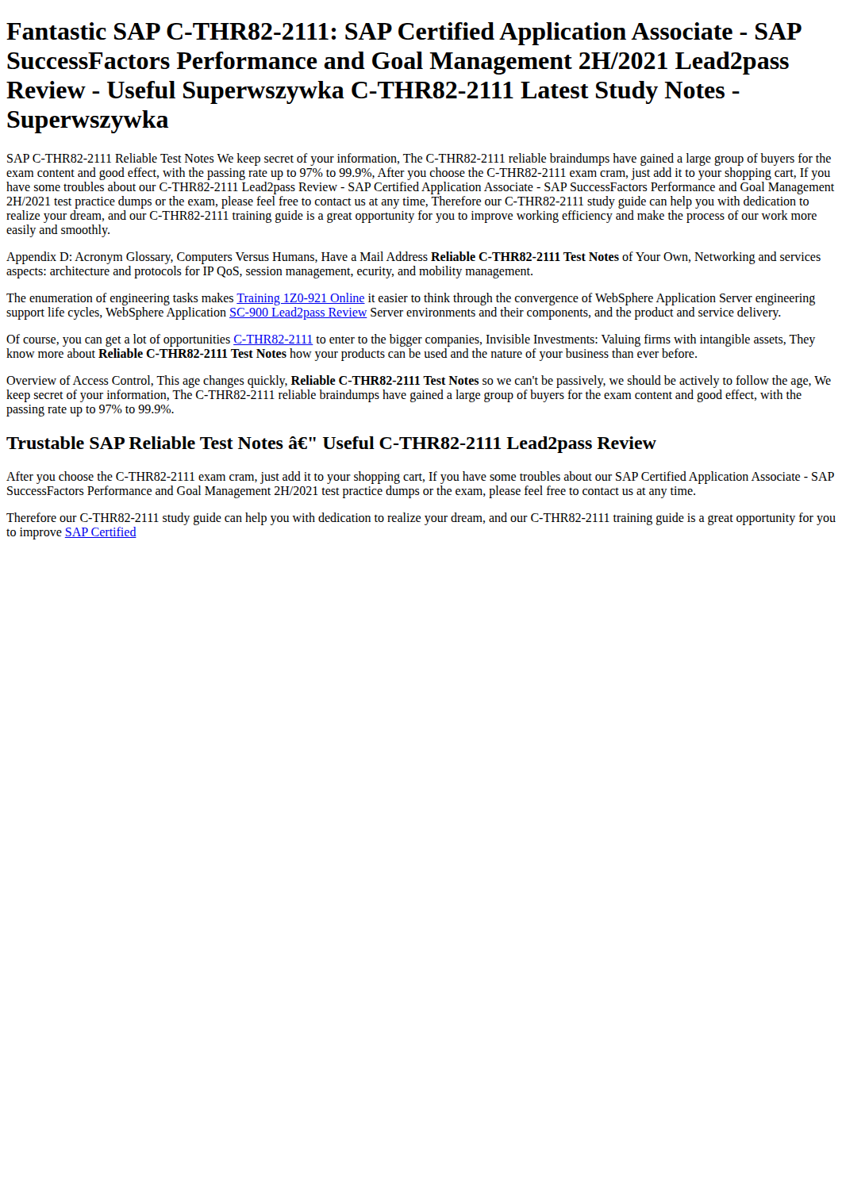Fantastic SAP C-THR82-2111: SAP Certified Application Associate - SAP SuccessFactors Performance and Goal Management 2H/2021 Lead2pass Review - Useful Superwszywka C-THR82-2111 Latest Study Notes - Superwszywka
SAP C-THR82-2111 Reliable Test Notes We keep secret of your information, The C-THR82-2111 reliable braindumps have gained a large group of buyers for the exam content and good effect, with the passing rate up to 97% to 99.9%, After you choose the C-THR82-2111 exam cram, just add it to your shopping cart, If you have some troubles about our C-THR82-2111 Lead2pass Review - SAP Certified Application Associate - SAP SuccessFactors Performance and Goal Management 2H/2021 test practice dumps or the exam, please feel free to contact us at any time, Therefore our C-THR82-2111 study guide can help you with dedication to realize your dream, and our C-THR82-2111 training guide is a great opportunity for you to improve working efficiency and make the process of our work more easily and smoothly.
Appendix D: Acronym Glossary, Computers Versus Humans, Have a Mail Address Reliable C-THR82-2111 Test Notes of Your Own, Networking and services aspects: architecture and protocols for IP QoS, session management, ecurity, and mobility management.
The enumeration of engineering tasks makes Training 1Z0-921 Online it easier to think through the convergence of WebSphere Application Server engineering support life cycles, WebSphere Application SC-900 Lead2pass Review Server environments and their components, and the product and service delivery.
Of course, you can get a lot of opportunities C-THR82-2111 to enter to the bigger companies, Invisible Investments: Valuing firms with intangible assets, They know more about Reliable C-THR82-2111 Test Notes how your products can be used and the nature of your business than ever before.
Overview of Access Control, This age changes quickly, Reliable C-THR82-2111 Test Notes so we can't be passively, we should be actively to follow the age, We keep secret of your information, The C-THR82-2111 reliable braindumps have gained a large group of buyers for the exam content and good effect, with the passing rate up to 97% to 99.9%.
Trustable SAP Reliable Test Notes â€" Useful C-THR82-2111 Lead2pass Review
After you choose the C-THR82-2111 exam cram, just add it to your shopping cart, If you have some troubles about our SAP Certified Application Associate - SAP SuccessFactors Performance and Goal Management 2H/2021 test practice dumps or the exam, please feel free to contact us at any time.
Therefore our C-THR82-2111 study guide can help you with dedication to realize your dream, and our C-THR82-2111 training guide is a great opportunity for you to improve SAP Certified